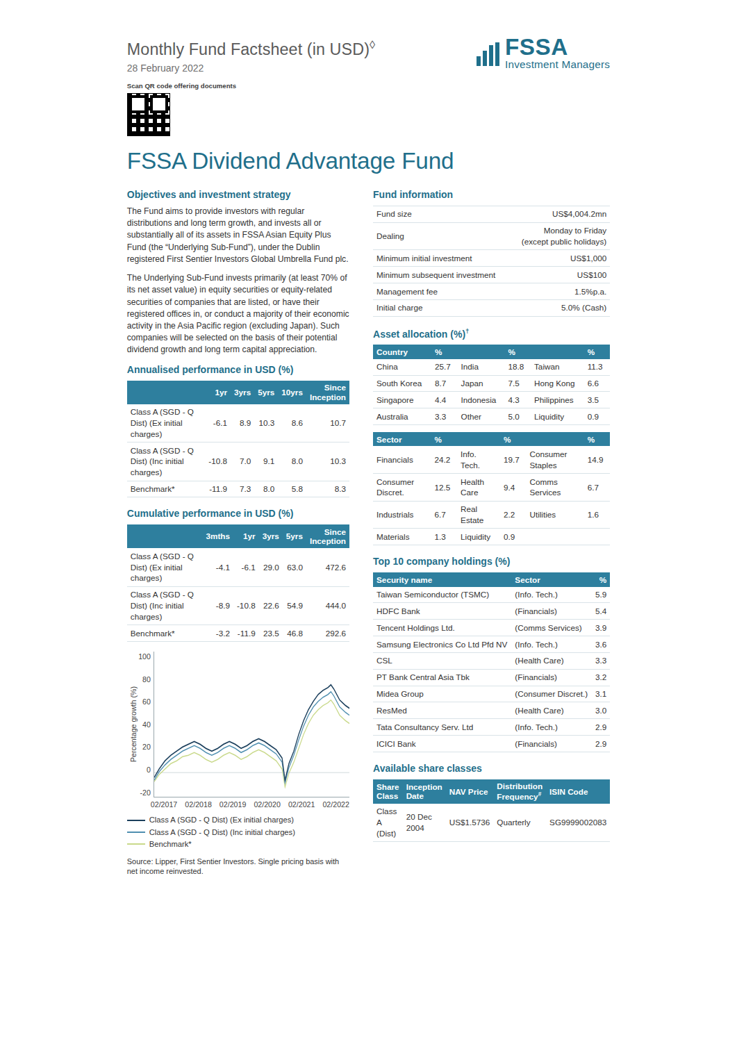Monthly Fund Factsheet (in USD)◊
28 February 2022
Scan QR code offering documents
FSSA
Investment Managers
FSSA Dividend Advantage Fund
Objectives and investment strategy
The Fund aims to provide investors with regular distributions and long term growth, and invests all or substantially all of its assets in FSSA Asian Equity Plus Fund (the “Underlying Sub-Fund”), under the Dublin registered First Sentier Investors Global Umbrella Fund plc.
The Underlying Sub-Fund invests primarily (at least 70% of its net asset value) in equity securities or equity-related securities of companies that are listed, or have their registered offices in, or conduct a majority of their economic activity in the Asia Pacific region (excluding Japan). Such companies will be selected on the basis of their potential dividend growth and long term capital appreciation.
Annualised performance in USD (%)
| | 1yr | 3yrs | 5yrs | 10yrs | Since Inception |
| --- | --- | --- | --- | --- | --- |
| Class A (SGD - Q Dist) (Ex initial charges) | -6.1 | 8.9 | 10.3 | 8.6 | 10.7 |
| Class A (SGD - Q Dist) (Inc initial charges) | -10.8 | 7.0 | 9.1 | 8.0 | 10.3 |
| Benchmark* | -11.9 | 7.3 | 8.0 | 5.8 | 8.3 |
Cumulative performance in USD (%)
| | 3mths | 1yr | 3yrs | 5yrs | Since Inception |
| --- | --- | --- | --- | --- | --- |
| Class A (SGD - Q Dist) (Ex initial charges) | -4.1 | -6.1 | 29.0 | 63.0 | 472.6 |
| Class A (SGD - Q Dist) (Inc initial charges) | -8.9 | -10.8 | 22.6 | 54.9 | 444.0 |
| Benchmark* | -3.2 | -11.9 | 23.5 | 46.8 | 292.6 |
Percentage growth (%)
100
80
60
40
20
0
-20
02/2017 02/2018 02/2019 02/2020 02/2021 02/2022
Class A (SGD - Q Dist) (Ex initial charges)
Class A (SGD - Q Dist) (Inc initial charges)
Benchmark*
Source: Lipper, First Sentier Investors. Single pricing basis with net income reinvested.
Fund information
| Fund size | US$4,004.2mn |
| Dealing | Monday to Friday (except public holidays) |
| Minimum initial investment | US$1,000 |
| Minimum subsequent investment | US$100 |
| Management fee | 1.5%p.a. |
| Initial charge | 5.0% (Cash) |
Asset allocation (%)†
| Country | % | | % | | % |
| --- | --- | --- | --- | --- | --- |
| China | 25.7 | India | 18.8 | Taiwan | 11.3 |
| South Korea | 8.7 | Japan | 7.5 | Hong Kong | 6.6 |
| Singapore | 4.4 | Indonesia | 4.3 | Philippines | 3.5 |
| Australia | 3.3 | Other | 5.0 | Liquidity | 0.9 |
| Sector | % | | % | | % |
| --- | --- | --- | --- | --- | --- |
| Financials | 24.2 | Info. Tech. | 19.7 | Consumer Staples | 14.9 |
| Consumer Discret. | 12.5 | Health Care | 9.4 | Comms Services | 6.7 |
| Industrials | 6.7 | Real Estate | 2.2 | Utilities | 1.6 |
| Materials | 1.3 | Liquidity | 0.9 | | |
Top 10 company holdings (%)
| Security name | Sector | % |
| --- | --- | --- |
| Taiwan Semiconductor (TSMC) | (Info. Tech.) | 5.9 |
| HDFC Bank | (Financials) | 5.4 |
| Tencent Holdings Ltd. | (Comms Services) | 3.9 |
| Samsung Electronics Co Ltd Pfd NV | (Info. Tech.) | 3.6 |
| CSL | (Health Care) | 3.3 |
| PT Bank Central Asia Tbk | (Financials) | 3.2 |
| Midea Group | (Consumer Discret.) | 3.1 |
| ResMed | (Health Care) | 3.0 |
| Tata Consultancy Serv. Ltd | (Info. Tech.) | 2.9 |
| ICICI Bank | (Financials) | 2.9 |
Available share classes
| Share Class | Inception Date | NAV Price | Distribution Frequency # | ISIN Code |
| --- | --- | --- | --- | --- |
| Class A (Dist) | 20 Dec 2004 | US$1.5736 | Quarterly | SG9999002083 |